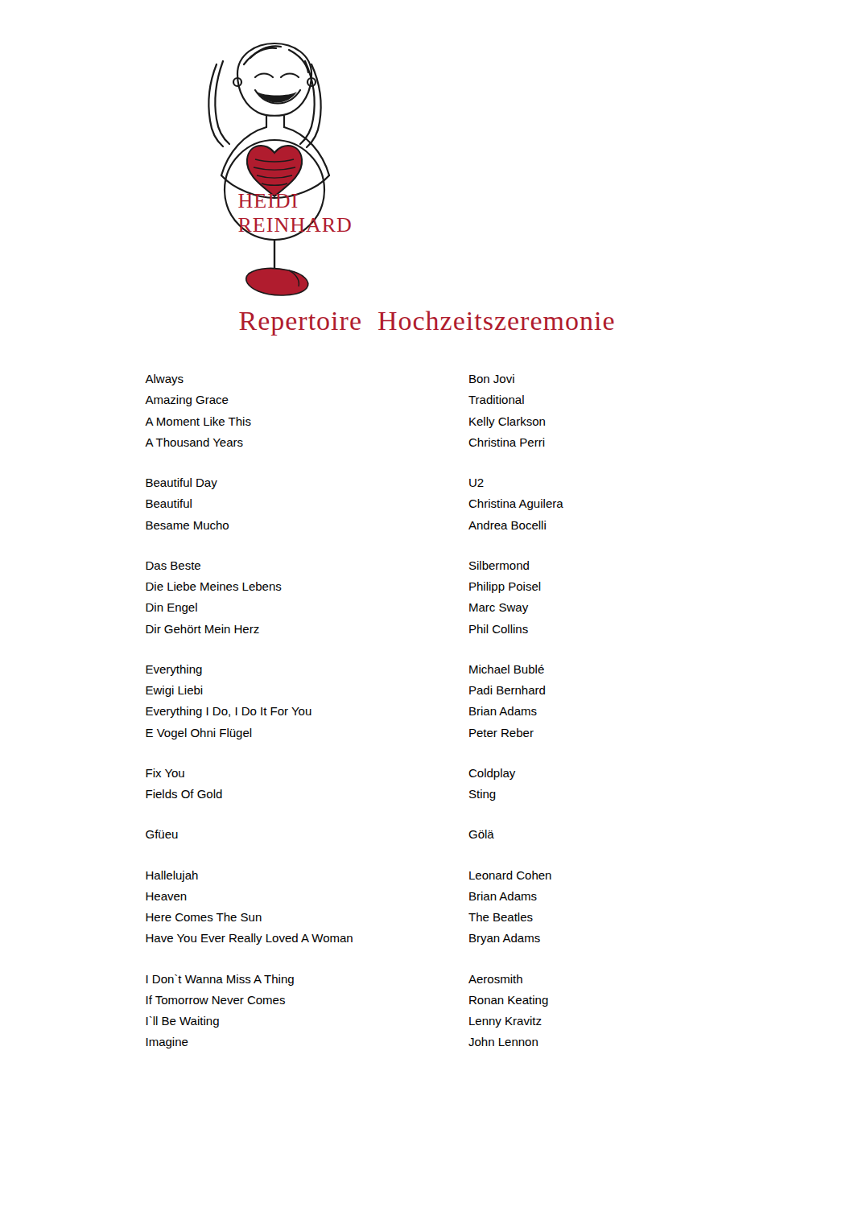HEIDI
REINHARD
Repertoire Hochzeitszeremonie
| Always | Bon Jovi |
| Amazing Grace | Traditional |
| A Moment Like This | Kelly Clarkson |
| A Thousand Years | Christina Perri |
| Beautiful Day | U2 |
| Beautiful | Christina Aguilera |
| Besame Mucho | Andrea Bocelli |
| Das Beste | Silbermond |
| Die Liebe Meines Lebens | Philipp Poisel |
| Din Engel | Marc Sway |
| Dir Gehört Mein Herz | Phil Collins |
| Everything | Michael Bublé |
| Ewigi Liebi | Padi Bernhard |
| Everything I Do, I Do It For You | Brian Adams |
| E Vogel Ohni Flügel | Peter Reber |
| Fix You | Coldplay |
| Fields Of Gold | Sting |
| Gfüeu | Gölä |
| Hallelujah | Leonard Cohen |
| Heaven | Brian Adams |
| Here Comes The Sun | The Beatles |
| Have You Ever Really Loved A Woman | Bryan Adams |
| I Don`t Wanna Miss A Thing | Aerosmith |
| If Tomorrow Never Comes | Ronan Keating |
| I`ll Be Waiting | Lenny Kravitz |
| Imagine | John Lennon |